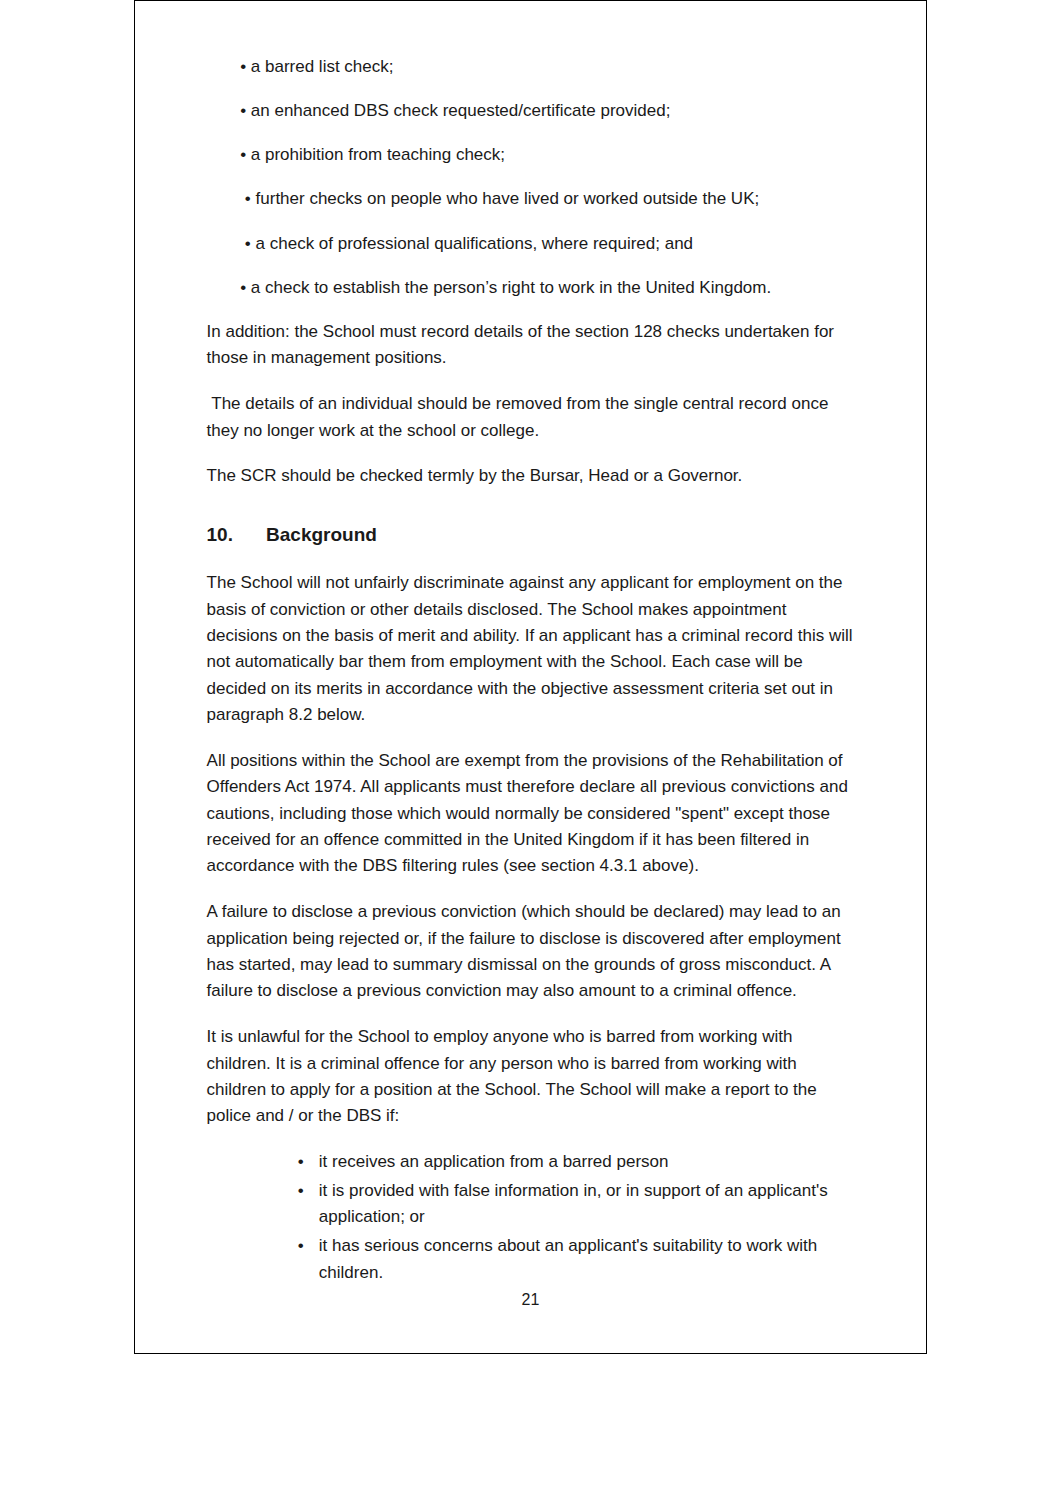• a barred list check;
• an enhanced DBS check requested/certificate provided;
• a prohibition from teaching check;
• further checks on people who have lived or worked outside the UK;
• a check of professional qualifications, where required; and
• a check to establish the person’s right to work in the United Kingdom.
In addition: the School must record details of the section 128 checks undertaken for those in management positions.
The details of an individual should be removed from the single central record once they no longer work at the school or college.
The SCR should be checked termly by the Bursar, Head or a Governor.
10. Background
The School will not unfairly discriminate against any applicant for employment on the basis of conviction or other details disclosed. The School makes appointment decisions on the basis of merit and ability. If an applicant has a criminal record this will not automatically bar them from employment with the School. Each case will be decided on its merits in accordance with the objective assessment criteria set out in paragraph 8.2 below.
All positions within the School are exempt from the provisions of the Rehabilitation of Offenders Act 1974. All applicants must therefore declare all previous convictions and cautions, including those which would normally be considered "spent" except those received for an offence committed in the United Kingdom if it has been filtered in accordance with the DBS filtering rules (see section 4.3.1 above).
A failure to disclose a previous conviction (which should be declared) may lead to an application being rejected or, if the failure to disclose is discovered after employment has started, may lead to summary dismissal on the grounds of gross misconduct. A failure to disclose a previous conviction may also amount to a criminal offence.
It is unlawful for the School to employ anyone who is barred from working with children. It is a criminal offence for any person who is barred from working with children to apply for a position at the School. The School will make a report to the police and / or the DBS if:
it receives an application from a barred person
it is provided with false information in, or in support of an applicant's application; or
it has serious concerns about an applicant's suitability to work with children.
21